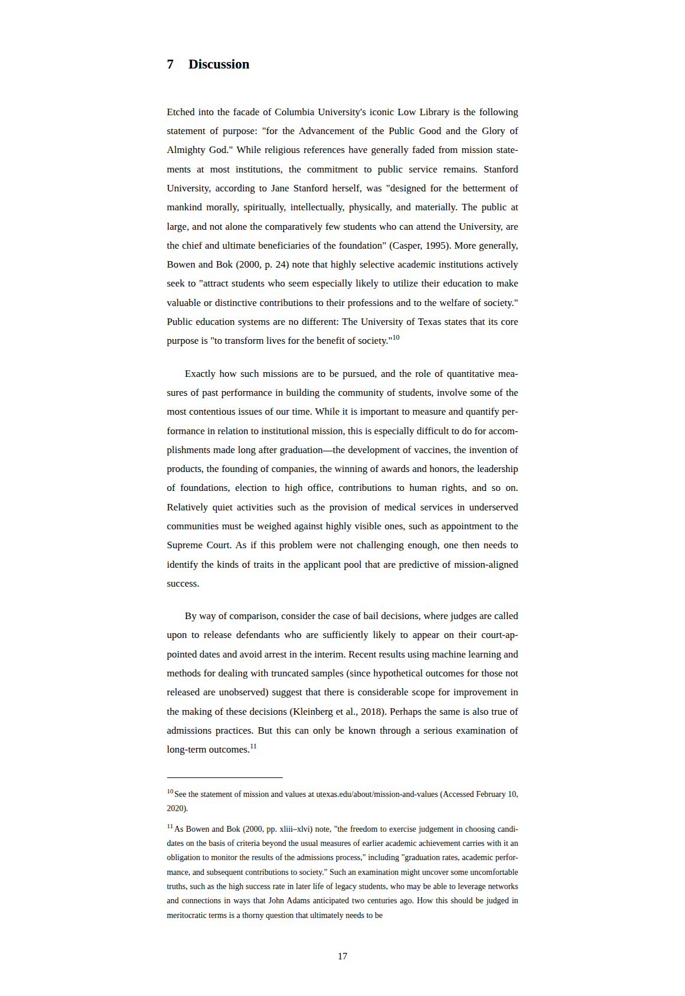7 Discussion
Etched into the facade of Columbia University's iconic Low Library is the following statement of purpose: "for the Advancement of the Public Good and the Glory of Almighty God." While religious references have generally faded from mission statements at most institutions, the commitment to public service remains. Stanford University, according to Jane Stanford herself, was "designed for the betterment of mankind morally, spiritually, intellectually, physically, and materially. The public at large, and not alone the comparatively few students who can attend the University, are the chief and ultimate beneficiaries of the foundation" (Casper, 1995). More generally, Bowen and Bok (2000, p. 24) note that highly selective academic institutions actively seek to "attract students who seem especially likely to utilize their education to make valuable or distinctive contributions to their professions and to the welfare of society." Public education systems are no different: The University of Texas states that its core purpose is "to transform lives for the benefit of society."10
Exactly how such missions are to be pursued, and the role of quantitative measures of past performance in building the community of students, involve some of the most contentious issues of our time. While it is important to measure and quantify performance in relation to institutional mission, this is especially difficult to do for accomplishments made long after graduation—the development of vaccines, the invention of products, the founding of companies, the winning of awards and honors, the leadership of foundations, election to high office, contributions to human rights, and so on. Relatively quiet activities such as the provision of medical services in underserved communities must be weighed against highly visible ones, such as appointment to the Supreme Court. As if this problem were not challenging enough, one then needs to identify the kinds of traits in the applicant pool that are predictive of mission-aligned success.
By way of comparison, consider the case of bail decisions, where judges are called upon to release defendants who are sufficiently likely to appear on their court-appointed dates and avoid arrest in the interim. Recent results using machine learning and methods for dealing with truncated samples (since hypothetical outcomes for those not released are unobserved) suggest that there is considerable scope for improvement in the making of these decisions (Kleinberg et al., 2018). Perhaps the same is also true of admissions practices. But this can only be known through a serious examination of long-term outcomes.11
10 See the statement of mission and values at utexas.edu/about/mission-and-values (Accessed February 10, 2020).
11 As Bowen and Bok (2000, pp. xliii–xlvi) note, "the freedom to exercise judgement in choosing candidates on the basis of criteria beyond the usual measures of earlier academic achievement carries with it an obligation to monitor the results of the admissions process," including "graduation rates, academic performance, and subsequent contributions to society." Such an examination might uncover some uncomfortable truths, such as the high success rate in later life of legacy students, who may be able to leverage networks and connections in ways that John Adams anticipated two centuries ago. How this should be judged in meritocratic terms is a thorny question that ultimately needs to be
17